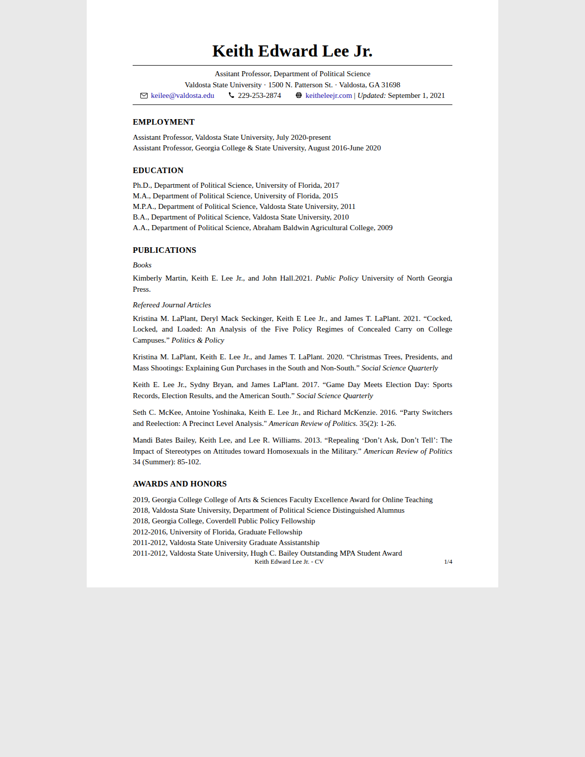Keith Edward Lee Jr.
Assitant Professor, Department of Political Science
Valdosta State University · 1500 N. Patterson St. · Valdosta, GA 31698
keilee@valdosta.edu 229-253-2874 keitheleejr.com | Updated: September 1, 2021
Employment
Assistant Professor, Valdosta State University, July 2020-present
Assistant Professor, Georgia College & State University, August 2016-June 2020
Education
Ph.D., Department of Political Science, University of Florida, 2017
M.A., Department of Political Science, University of Florida, 2015
M.P.A., Department of Political Science, Valdosta State University, 2011
B.A., Department of Political Science, Valdosta State University, 2010
A.A., Department of Political Science, Abraham Baldwin Agricultural College, 2009
Publications
Books
Kimberly Martin, Keith E. Lee Jr., and John Hall.2021. Public Policy University of North Georgia Press.
Refereed Journal Articles
Kristina M. LaPlant, Deryl Mack Seckinger, Keith E Lee Jr., and James T. LaPlant. 2021. “Cocked, Locked, and Loaded: An Analysis of the Five Policy Regimes of Concealed Carry on College Campuses.” Politics & Policy
Kristina M. LaPlant, Keith E. Lee Jr., and James T. LaPlant. 2020. “Christmas Trees, Presidents, and Mass Shootings: Explaining Gun Purchases in the South and Non-South.” Social Science Quarterly
Keith E. Lee Jr., Sydny Bryan, and James LaPlant. 2017. “Game Day Meets Election Day: Sports Records, Election Results, and the American South.” Social Science Quarterly
Seth C. McKee, Antoine Yoshinaka, Keith E. Lee Jr., and Richard McKenzie. 2016. “Party Switchers and Reelection: A Precinct Level Analysis." American Review of Politics. 35(2): 1-26.
Mandi Bates Bailey, Keith Lee, and Lee R. Williams. 2013. “Repealing ‘Don’t Ask, Don’t Tell’: The Impact of Stereotypes on Attitudes toward Homosexuals in the Military.” American Review of Politics 34 (Summer): 85-102.
Awards and Honors
2019, Georgia College College of Arts & Sciences Faculty Excellence Award for Online Teaching
2018, Valdosta State University, Department of Political Science Distinguished Alumnus
2018, Georgia College, Coverdell Public Policy Fellowship
2012-2016, University of Florida, Graduate Fellowship
2011-2012, Valdosta State University Graduate Assistantship
2011-2012, Valdosta State University, Hugh C. Bailey Outstanding MPA Student Award
Keith Edward Lee Jr. - CV 1/4